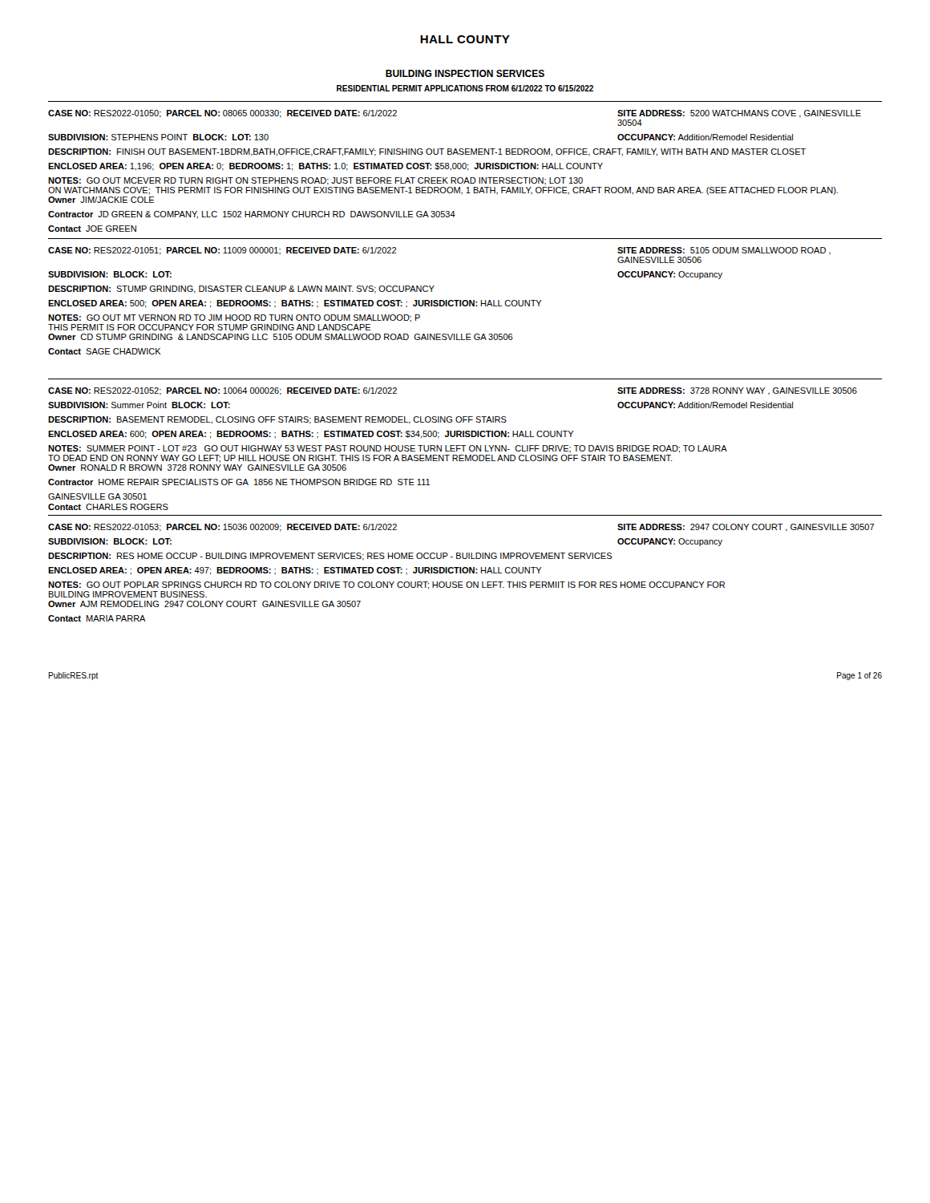HALL COUNTY
BUILDING INSPECTION SERVICES
RESIDENTIAL PERMIT APPLICATIONS FROM 6/1/2022 TO 6/15/2022
CASE NO: RES2022-01050; PARCEL NO: 08065 000330; RECEIVED DATE: 6/1/2022
SITE ADDRESS: 5200 WATCHMANS COVE , GAINESVILLE 30504
SUBDIVISION: STEPHENS POINT BLOCK: LOT: 130
OCCUPANCY: Addition/Remodel Residential
DESCRIPTION: FINISH OUT BASEMENT-1BDRM,BATH,OFFICE,CRAFT,FAMILY; FINISHING OUT BASEMENT-1 BEDROOM, OFFICE, CRAFT, FAMILY, WITH BATH AND MASTER CLOSET
ENCLOSED AREA: 1,196; OPEN AREA: 0; BEDROOMS: 1; BATHS: 1.0; ESTIMATED COST: $58,000; JURISDICTION: HALL COUNTY
NOTES: GO OUT MCEVER RD TURN RIGHT ON STEPHENS ROAD; JUST BEFORE FLAT CREEK ROAD INTERSECTION; LOT 130
ON WATCHMANS COVE; THIS PERMIT IS FOR FINISHING OUT EXISTING BASEMENT-1 BEDROOM, 1 BATH, FAMILY, OFFICE, CRAFT ROOM, AND BAR AREA. (SEE ATTACHED FLOOR PLAN).
Owner JIM/JACKIE COLE
Contractor JD GREEN & COMPANY, LLC 1502 HARMONY CHURCH RD DAWSONVILLE GA 30534
Contact JOE GREEN
CASE NO: RES2022-01051; PARCEL NO: 11009 000001; RECEIVED DATE: 6/1/2022
SITE ADDRESS: 5105 ODUM SMALLWOOD ROAD , GAINESVILLE 30506
SUBDIVISION: BLOCK: LOT:
OCCUPANCY: Occupancy
DESCRIPTION: STUMP GRINDING, DISASTER CLEANUP & LAWN MAINT. SVS; OCCUPANCY
ENCLOSED AREA: 500; OPEN AREA: ; BEDROOMS: ; BATHS: ; ESTIMATED COST: ; JURISDICTION: HALL COUNTY
NOTES: GO OUT MT VERNON RD TO JIM HOOD RD TURN ONTO ODUM SMALLWOOD; P
THIS PERMIT IS FOR OCCUPANCY FOR STUMP GRINDING AND LANDSCAPE
Owner CD STUMP GRINDING & LANDSCAPING LLC 5105 ODUM SMALLWOOD ROAD GAINESVILLE GA 30506
Contact SAGE CHADWICK
CASE NO: RES2022-01052; PARCEL NO: 10064 000026; RECEIVED DATE: 6/1/2022
SITE ADDRESS: 3728 RONNY WAY , GAINESVILLE 30506
SUBDIVISION: Summer Point BLOCK: LOT:
OCCUPANCY: Addition/Remodel Residential
DESCRIPTION: BASEMENT REMODEL, CLOSING OFF STAIRS; BASEMENT REMODEL, CLOSING OFF STAIRS
ENCLOSED AREA: 600; OPEN AREA: ; BEDROOMS: ; BATHS: ; ESTIMATED COST: $34,500; JURISDICTION: HALL COUNTY
NOTES: SUMMER POINT - LOT #23 GO OUT HIGHWAY 53 WEST PAST ROUND HOUSE TURN LEFT ON LYNN- CLIFF DRIVE; TO DAVIS BRIDGE ROAD; TO LAURA
TO DEAD END ON RONNY WAY GO LEFT; UP HILL HOUSE ON RIGHT. THIS IS FOR A BASEMENT REMODEL AND CLOSING OFF STAIR TO BASEMENT.
Owner RONALD R BROWN 3728 RONNY WAY GAINESVILLE GA 30506
Contractor HOME REPAIR SPECIALISTS OF GA 1856 NE THOMPSON BRIDGE RD STE 111
GAINESVILLE GA 30501
Contact CHARLES ROGERS
CASE NO: RES2022-01053; PARCEL NO: 15036 002009; RECEIVED DATE: 6/1/2022
SITE ADDRESS: 2947 COLONY COURT , GAINESVILLE 30507
SUBDIVISION: BLOCK: LOT:
OCCUPANCY: Occupancy
DESCRIPTION: RES HOME OCCUP - BUILDING IMPROVEMENT SERVICES; RES HOME OCCUP - BUILDING IMPROVEMENT SERVICES
ENCLOSED AREA: ; OPEN AREA: 497; BEDROOMS: ; BATHS: ; ESTIMATED COST: ; JURISDICTION: HALL COUNTY
NOTES: GO OUT POPLAR SPRINGS CHURCH RD TO COLONY DRIVE TO COLONY COURT; HOUSE ON LEFT. THIS PERMIIT IS FOR RES HOME OCCUPANCY FOR
BUILDING IMPROVEMENT BUSINESS.
Owner AJM REMODELING 2947 COLONY COURT GAINESVILLE GA 30507
Contact MARIA PARRA
PublicRES.rpt
Page 1 of 26